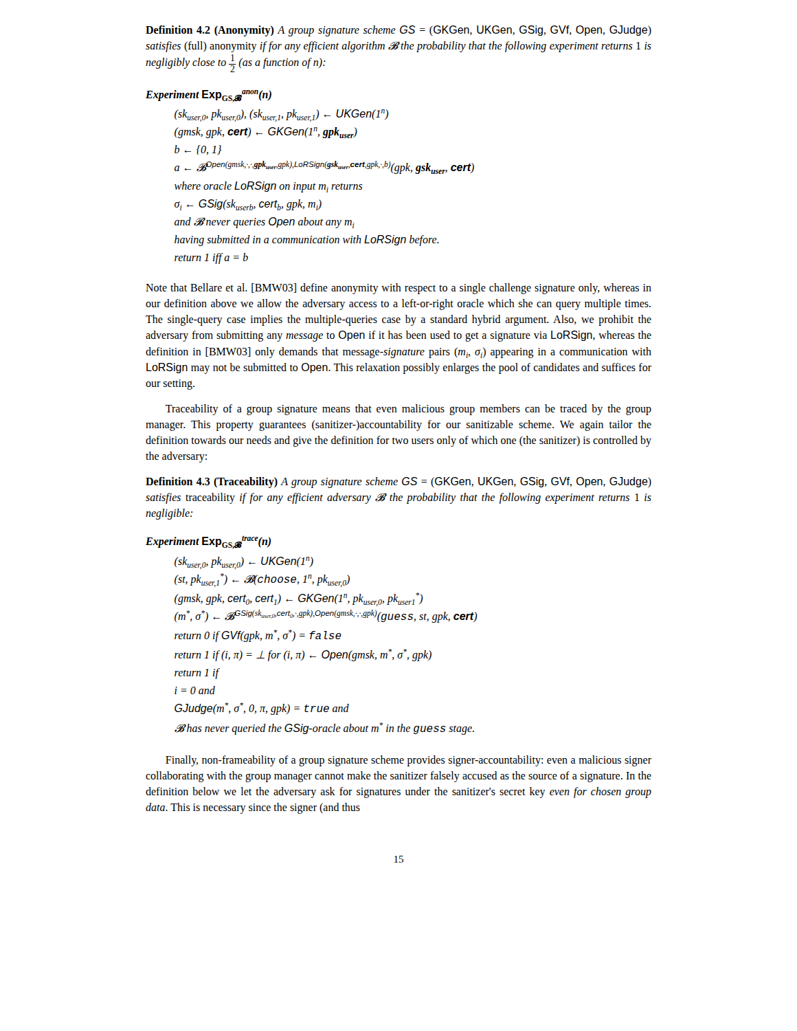Definition 4.2 (Anonymity) A group signature scheme GS = (GKGen, UKGen, GSig, GVf, Open, GJudge) satisfies (full) anonymity if for any efficient algorithm 𝓑 the probability that the following experiment returns 1 is negligibly close to 12 (as a function of n):
Experiment ExpGS,𝓑anon(n)
(skuser,0, pkuser,0), (skuser,1, pkuser,1) ← UKGen(1n)
(gmsk, gpk, cert) ← GKGen(1n, gpkuser)
b ← {0, 1}
a ← 𝓑Open(gmsk,·,·,gpkuser,gpk),LoRSign(gskuser,cert,gpk,·,b)(gpk, gskuser, cert)
where oracle LoRSign on input mi returns
σi ← GSig(skuserb, certb, gpk, mi)
and 𝓑 never queries Open about any mi
having submitted in a communication with LoRSign before.
return 1 iff a = b
Note that Bellare et al. [BMW03] define anonymity with respect to a single challenge signature only, whereas in our definition above we allow the adversary access to a left-or-right oracle which she can query multiple times. The single-query case implies the multiple-queries case by a standard hybrid argument. Also, we prohibit the adversary from submitting any message to Open if it has been used to get a signature via LoRSign, whereas the definition in [BMW03] only demands that message-signature pairs (mi, σi) appearing in a communication with LoRSign may not be submitted to Open. This relaxation possibly enlarges the pool of candidates and suffices for our setting.
Traceability of a group signature means that even malicious group members can be traced by the group manager. This property guarantees (sanitizer-)accountability for our sanitizable scheme. We again tailor the definition towards our needs and give the definition for two users only of which one (the sanitizer) is controlled by the adversary:
Definition 4.3 (Traceability) A group signature scheme GS = (GKGen, UKGen, GSig, GVf, Open, GJudge) satisfies traceability if for any efficient adversary 𝓑 the probability that the following experiment returns 1 is negligible:
Experiment ExpGS,𝓑trace(n)
(skuser,0, pkuser,0) ← UKGen(1n)
(st, pkuser,1*) ← 𝓑(choose, 1n, pkuser,0)
(gmsk, gpk, cert0, cert1) ← GKGen(1n, pkuser,0, pkuser1*)
(m*, σ*) ← 𝓑GSig(skuser,0,cert0,·,gpk),Open(gmsk,·,·,gpk)(guess, st, gpk, cert)
return 0 if GVf(gpk, m*, σ*) = false
return 1 if (i, π) = ⊥ for (i, π) ← Open(gmsk, m*, σ*, gpk)
return 1 if
i = 0 and
GJudge(m*, σ*, 0, π, gpk) = true and
𝓑 has never queried the GSig-oracle about m* in the guess stage.
Finally, non-frameability of a group signature scheme provides signer-accountability: even a malicious signer collaborating with the group manager cannot make the sanitizer falsely accused as the source of a signature. In the definition below we let the adversary ask for signatures under the sanitizer's secret key even for chosen group data. This is necessary since the signer (and thus
15